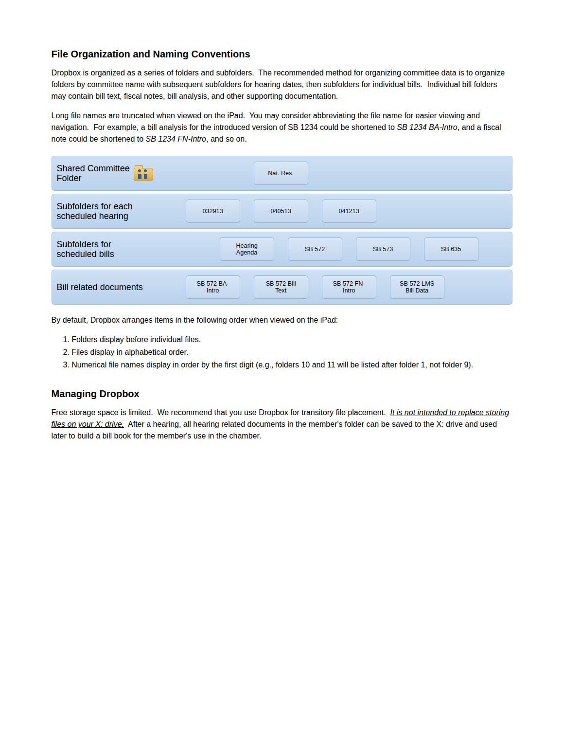File Organization and Naming Conventions
Dropbox is organized as a series of folders and subfolders. The recommended method for organizing committee data is to organize folders by committee name with subsequent subfolders for hearing dates, then subfolders for individual bills. Individual bill folders may contain bill text, fiscal notes, bill analysis, and other supporting documentation.
Long file names are truncated when viewed on the iPad. You may consider abbreviating the file name for easier viewing and navigation. For example, a bill analysis for the introduced version of SB 1234 could be shortened to SB 1234 BA-Intro, and a fiscal note could be shortened to SB 1234 FN-Intro, and so on.
Shared Committee
Folder
Nat. Res.
Subfolders for each
scheduled hearing
032913
040513
041213
Subfolders for
scheduled bills
Hearing
Agenda
SB 572
SB 573
SB 635
Bill related documents
SB 572 BA-
Intro
SB 572 Bill
Text
SB 572 FN-
Intro
SB 572 LMS
Bill Data
By default, Dropbox arranges items in the following order when viewed on the iPad:
Folders display before individual files.
Files display in alphabetical order.
Numerical file names display in order by the first digit (e.g., folders 10 and 11 will be listed after folder 1, not folder 9).
Managing Dropbox
Free storage space is limited. We recommend that you use Dropbox for transitory file placement. It is not intended to replace storing files on your X: drive. After a hearing, all hearing related documents in the member's folder can be saved to the X: drive and used later to build a bill book for the member's use in the chamber.